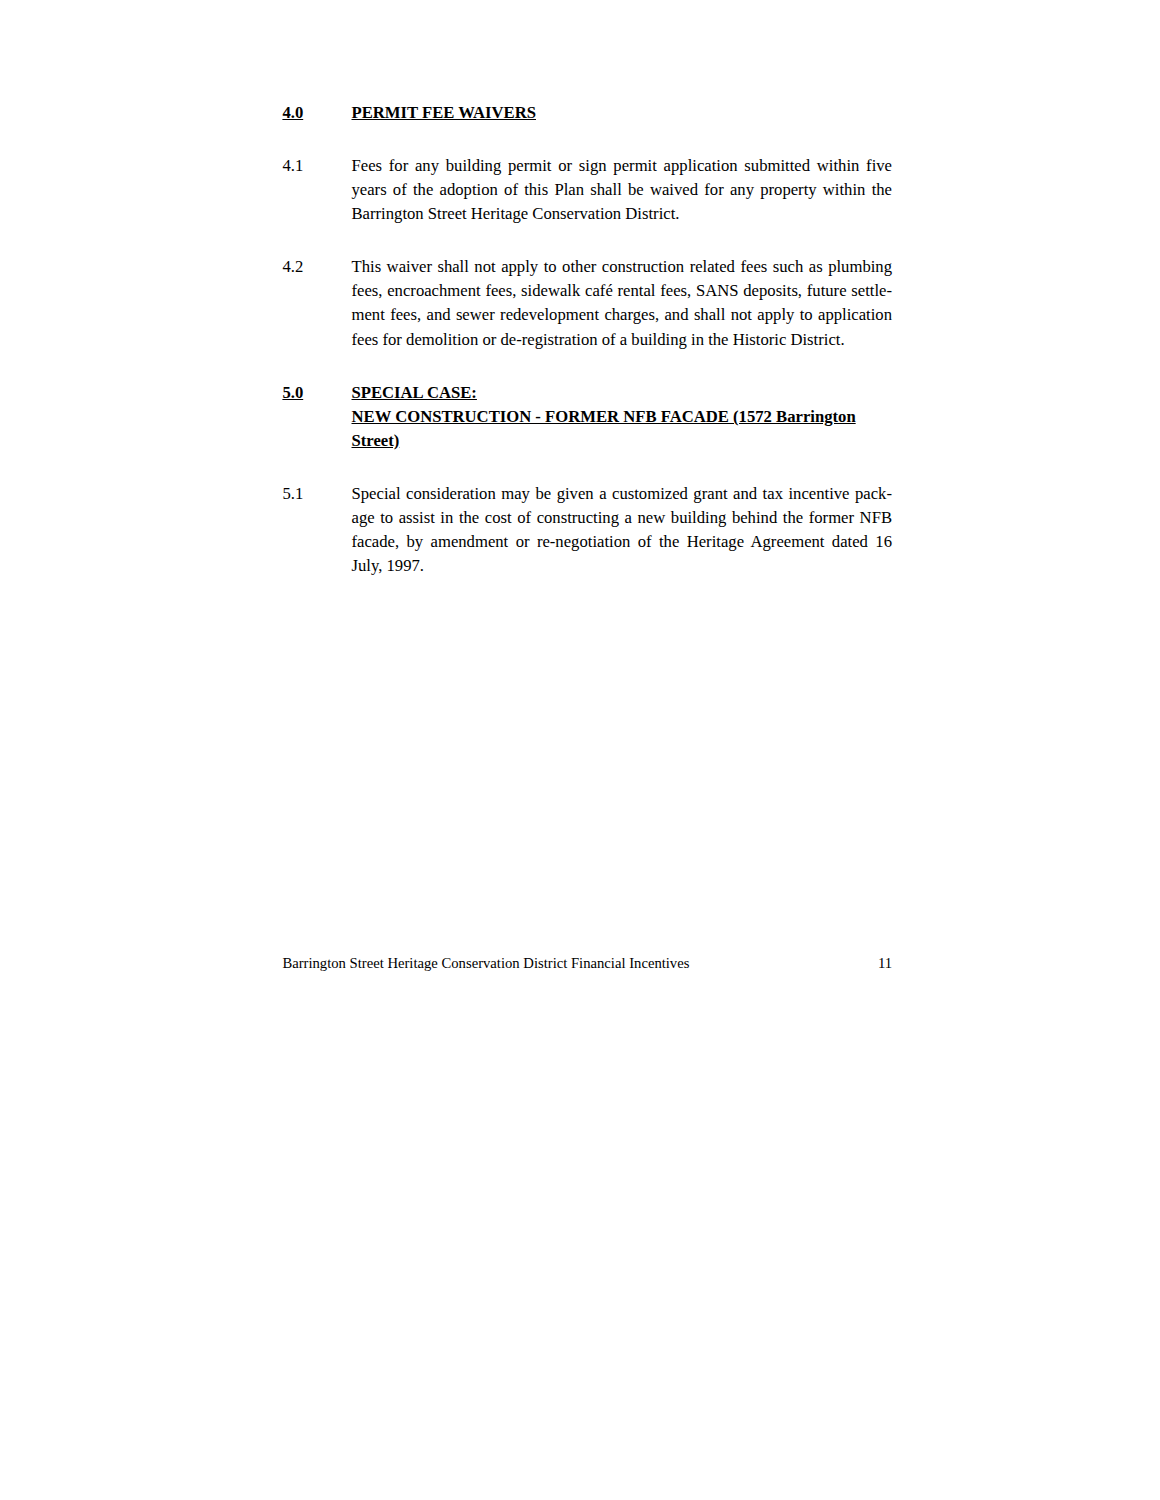4.0
PERMIT FEE WAIVERS
4.1
Fees for any building permit or sign permit application submitted within five years of the adoption of this Plan shall be waived for any property within the Barrington Street Heritage Conservation District.
4.2
This waiver shall not apply to other construction related fees such as plumbing fees, encroachment fees, sidewalk café rental fees, SANS deposits, future settlement fees, and sewer redevelopment charges, and shall not apply to application fees for demolition or de-registration of a building in the Historic District.
5.0
SPECIAL CASE:NEW CONSTRUCTION - FORMER NFB FACADE (1572 Barrington Street)
5.1
Special consideration may be given a customized grant and tax incentive package to assist in the cost of constructing a new building behind the former NFB facade, by amendment or re-negotiation of the Heritage Agreement dated 16 July, 1997.
Barrington Street Heritage Conservation District Financial Incentives
11